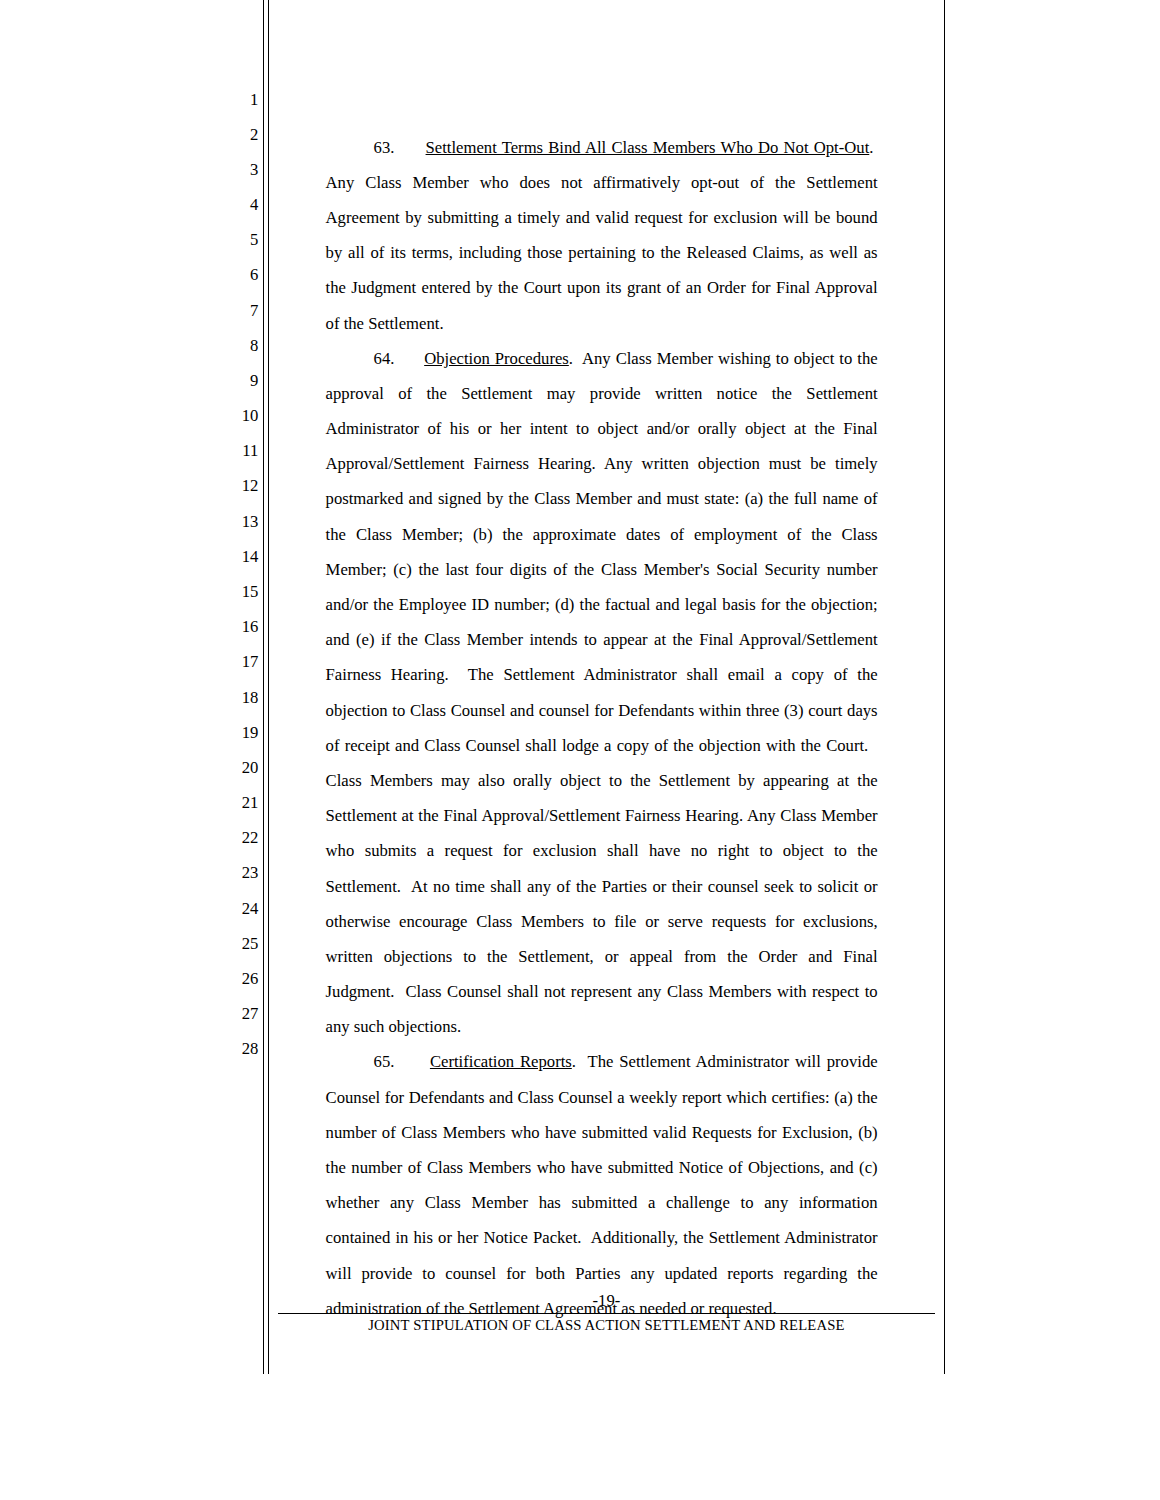1
2
3
4
5
6
7
8
9
10
11
12
13
14
15
16
17
18
19
20
21
22
23
24
25
26
27
28
63. Settlement Terms Bind All Class Members Who Do Not Opt-Out. Any Class Member who does not affirmatively opt-out of the Settlement Agreement by submitting a timely and valid request for exclusion will be bound by all of its terms, including those pertaining to the Released Claims, as well as the Judgment entered by the Court upon its grant of an Order for Final Approval of the Settlement.
64. Objection Procedures. Any Class Member wishing to object to the approval of the Settlement may provide written notice the Settlement Administrator of his or her intent to object and/or orally object at the Final Approval/Settlement Fairness Hearing. Any written objection must be timely postmarked and signed by the Class Member and must state: (a) the full name of the Class Member; (b) the approximate dates of employment of the Class Member; (c) the last four digits of the Class Member's Social Security number and/or the Employee ID number; (d) the factual and legal basis for the objection; and (e) if the Class Member intends to appear at the Final Approval/Settlement Fairness Hearing. The Settlement Administrator shall email a copy of the objection to Class Counsel and counsel for Defendants within three (3) court days of receipt and Class Counsel shall lodge a copy of the objection with the Court. Class Members may also orally object to the Settlement by appearing at the Settlement at the Final Approval/Settlement Fairness Hearing. Any Class Member who submits a request for exclusion shall have no right to object to the Settlement. At no time shall any of the Parties or their counsel seek to solicit or otherwise encourage Class Members to file or serve requests for exclusions, written objections to the Settlement, or appeal from the Order and Final Judgment. Class Counsel shall not represent any Class Members with respect to any such objections.
65. Certification Reports. The Settlement Administrator will provide Counsel for Defendants and Class Counsel a weekly report which certifies: (a) the number of Class Members who have submitted valid Requests for Exclusion, (b) the number of Class Members who have submitted Notice of Objections, and (c) whether any Class Member has submitted a challenge to any information contained in his or her Notice Packet. Additionally, the Settlement Administrator will provide to counsel for both Parties any updated reports regarding the administration of the Settlement Agreement as needed or requested.
-19-
JOINT STIPULATION OF CLASS ACTION SETTLEMENT AND RELEASE